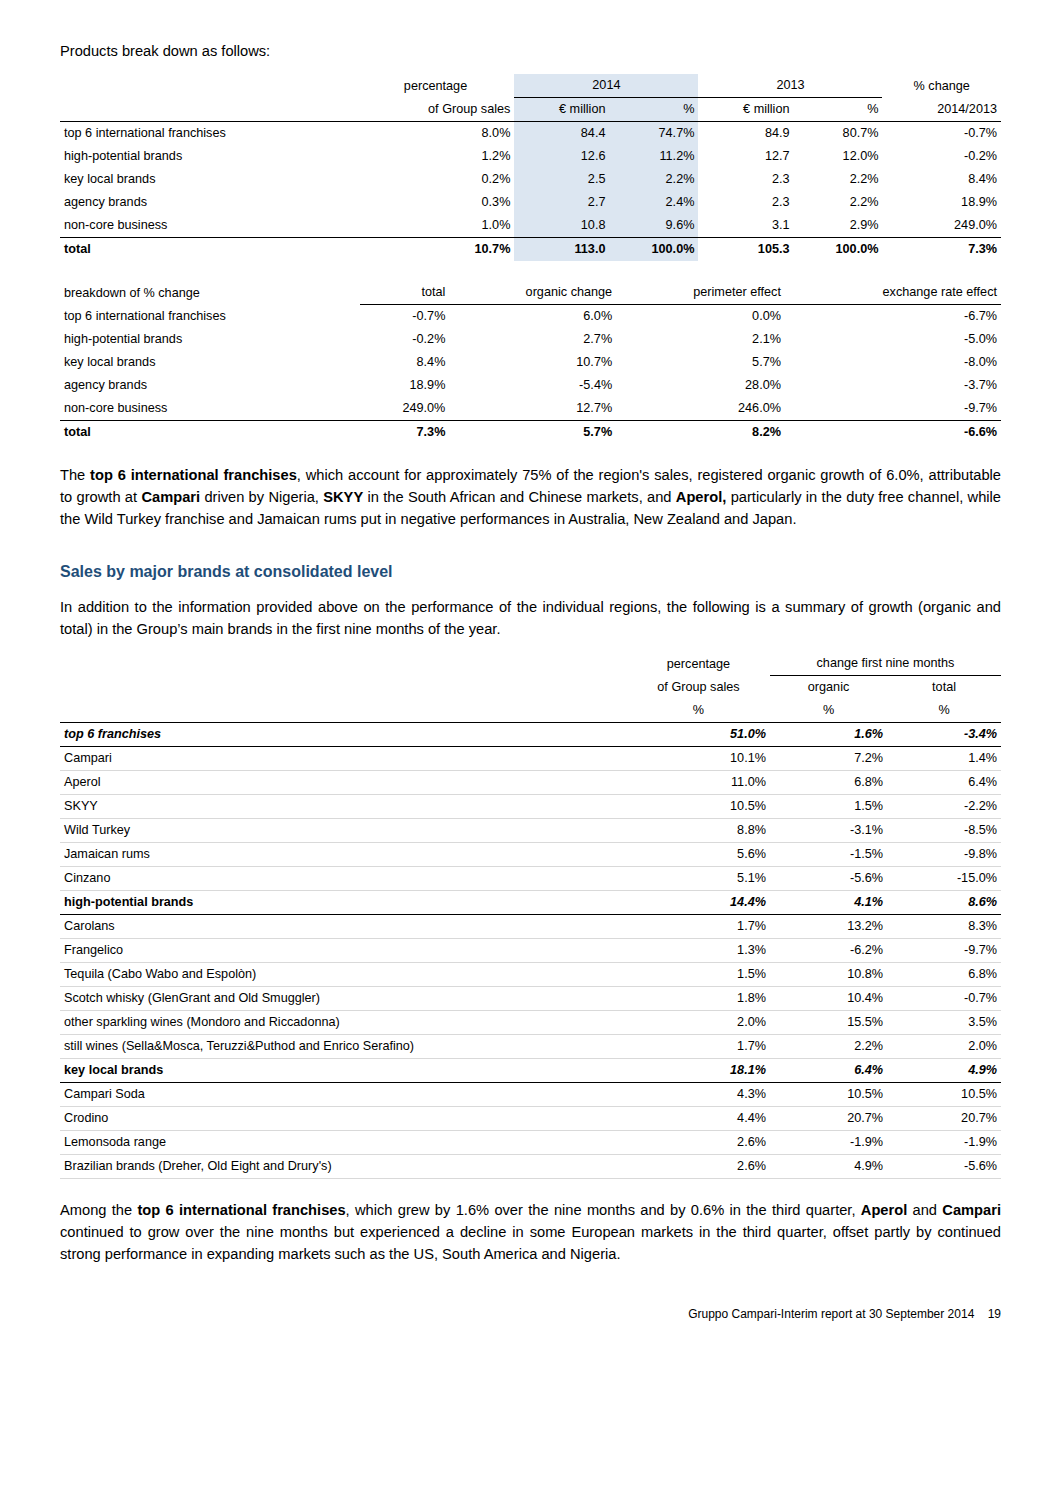Products break down as follows:
| | percentage | 2014 | 2013 | % change |
| --- | --- | --- | --- | --- |
| | of Group sales | € million | % | € million | % | 2014/2013 |
| top 6 international franchises | 8.0% | 84.4 | 74.7% | 84.9 | 80.7% | -0.7% |
| high-potential brands | 1.2% | 12.6 | 11.2% | 12.7 | 12.0% | -0.2% |
| key local brands | 0.2% | 2.5 | 2.2% | 2.3 | 2.2% | 8.4% |
| agency brands | 0.3% | 2.7 | 2.4% | 2.3 | 2.2% | 18.9% |
| non-core business | 1.0% | 10.8 | 9.6% | 3.1 | 2.9% | 249.0% |
| total | 10.7% | 113.0 | 100.0% | 105.3 | 100.0% | 7.3% |
| breakdown of % change | total | organic change | perimeter effect | exchange rate effect |
| --- | --- | --- | --- | --- |
| top 6 international franchises | -0.7% | 6.0% | 0.0% | -6.7% |
| high-potential brands | -0.2% | 2.7% | 2.1% | -5.0% |
| key local brands | 8.4% | 10.7% | 5.7% | -8.0% |
| agency brands | 18.9% | -5.4% | 28.0% | -3.7% |
| non-core business | 249.0% | 12.7% | 246.0% | -9.7% |
| total | 7.3% | 5.7% | 8.2% | -6.6% |
The top 6 international franchises, which account for approximately 75% of the region's sales, registered organic growth of 6.0%, attributable to growth at Campari driven by Nigeria, SKYY in the South African and Chinese markets, and Aperol, particularly in the duty free channel, while the Wild Turkey franchise and Jamaican rums put in negative performances in Australia, New Zealand and Japan.
Sales by major brands at consolidated level
In addition to the information provided above on the performance of the individual regions, the following is a summary of growth (organic and total) in the Group’s main brands in the first nine months of the year.
| | percentage | change first nine months |
| --- | --- | --- |
| | of Group sales | organic | total |
| | % | % | % |
| top 6 franchises | 51.0% | 1.6% | -3.4% |
| Campari | 10.1% | 7.2% | 1.4% |
| Aperol | 11.0% | 6.8% | 6.4% |
| SKYY | 10.5% | 1.5% | -2.2% |
| Wild Turkey | 8.8% | -3.1% | -8.5% |
| Jamaican rums | 5.6% | -1.5% | -9.8% |
| Cinzano | 5.1% | -5.6% | -15.0% |
| high-potential brands | 14.4% | 4.1% | 8.6% |
| Carolans | 1.7% | 13.2% | 8.3% |
| Frangelico | 1.3% | -6.2% | -9.7% |
| Tequila (Cabo Wabo and Espolòn) | 1.5% | 10.8% | 6.8% |
| Scotch whisky (GlenGrant and Old Smuggler) | 1.8% | 10.4% | -0.7% |
| other sparkling wines (Mondoro and Riccadonna) | 2.0% | 15.5% | 3.5% |
| still wines (Sella&Mosca, Teruzzi&Puthod and Enrico Serafino) | 1.7% | 2.2% | 2.0% |
| key local brands | 18.1% | 6.4% | 4.9% |
| Campari Soda | 4.3% | 10.5% | 10.5% |
| Crodino | 4.4% | 20.7% | 20.7% |
| Lemonsoda range | 2.6% | -1.9% | -1.9% |
| Brazilian brands (Dreher, Old Eight and Drury's) | 2.6% | 4.9% | -5.6% |
Among the top 6 international franchises, which grew by 1.6% over the nine months and by 0.6% in the third quarter, Aperol and Campari continued to grow over the nine months but experienced a decline in some European markets in the third quarter, offset partly by continued strong performance in expanding markets such as the US, South America and Nigeria.
Gruppo Campari-Interim report at 30 September 2014 19